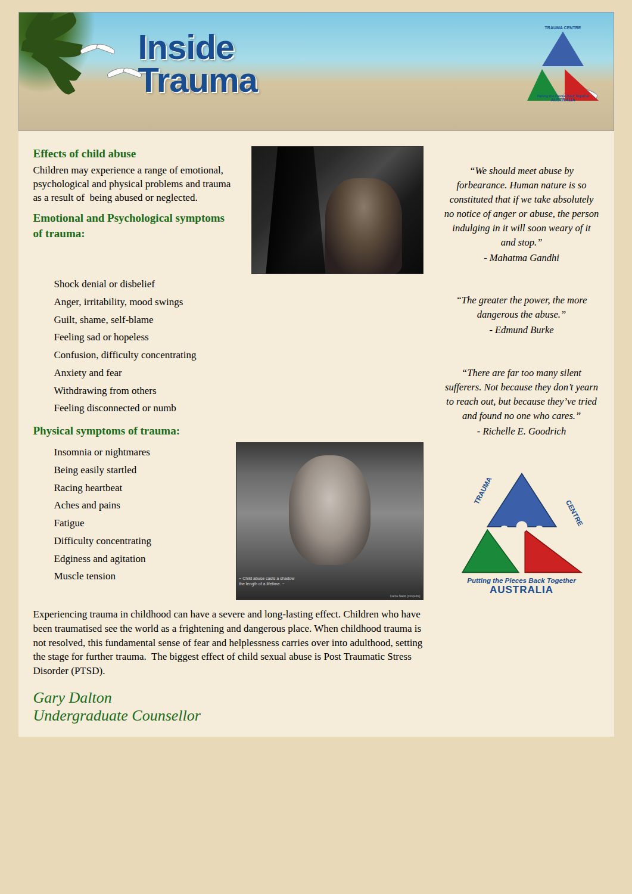Inside Trauma
TRAUMA CENTRE Putting the Pieces Back Together AUSTRALIA
Effects of child abuse
Children may experience a range of emotional, psychological and physical problems and trauma as a result of being abused or neglected.
Emotional and Psychological symptoms of trauma:
Shock denial or disbelief
Anger, irritability, mood swings
Guilt, shame, self-blame
Feeling sad or hopeless
Confusion, difficulty concentrating
Anxiety and fear
Withdrawing from others
Feeling disconnected or numb
Physical symptoms of trauma:
~ Child abuse casts a shadow
the length of a lifetime. ~
Carrie Nadd (mmpubs)
Insomnia or nightmares
Being easily startled
Racing heartbeat
Aches and pains
Fatigue
Difficulty concentrating
Edginess and agitation
Muscle tension
Experiencing trauma in childhood can have a severe and long-lasting effect. Children who have been traumatised see the world as a frightening and dangerous place. When childhood trauma is not resolved, this fundamental sense of fear and helplessness carries over into adulthood, setting the stage for further trauma. The biggest effect of child sexual abuse is Post Traumatic Stress Disorder (PTSD).
Gary Dalton
Undergraduate Counsellor
“We should meet abuse by forbearance. Human nature is so constituted that if we take absolutely no notice of anger or abuse, the person indulging in it will soon weary of it and stop.” - Mahatma Gandhi
“The greater the power, the more dangerous the abuse.” - Edmund Burke
“There are far too many silent sufferers. Not because they don’t yearn to reach out, but because they’ve tried and found no one who cares.” - Richelle E. Goodrich
TRAUMA CENTRE
Putting the Pieces Back Together
AUSTRALIA